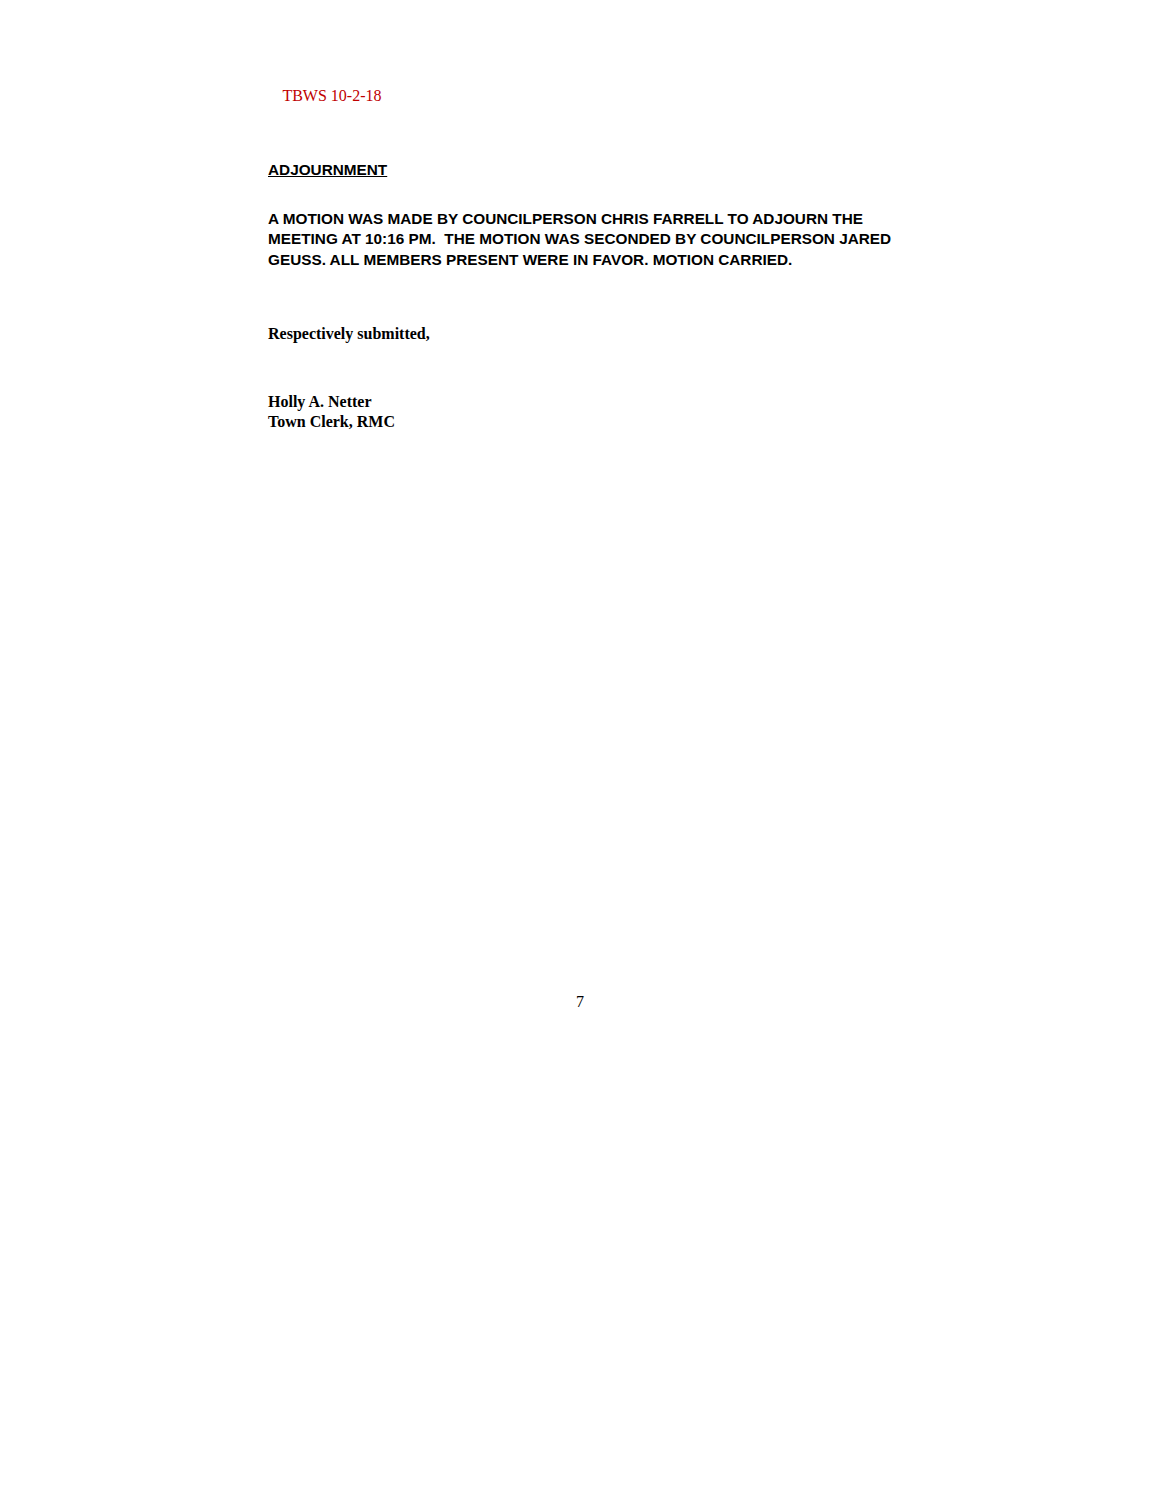TBWS 10-2-18
ADJOURNMENT
A MOTION WAS MADE BY COUNCILPERSON CHRIS FARRELL TO ADJOURN THE MEETING AT 10:16 PM. THE MOTION WAS SECONDED BY COUNCILPERSON JARED GEUSS. ALL MEMBERS PRESENT WERE IN FAVOR. MOTION CARRIED.
Respectively submitted,
Holly A. Netter
Town Clerk, RMC
7